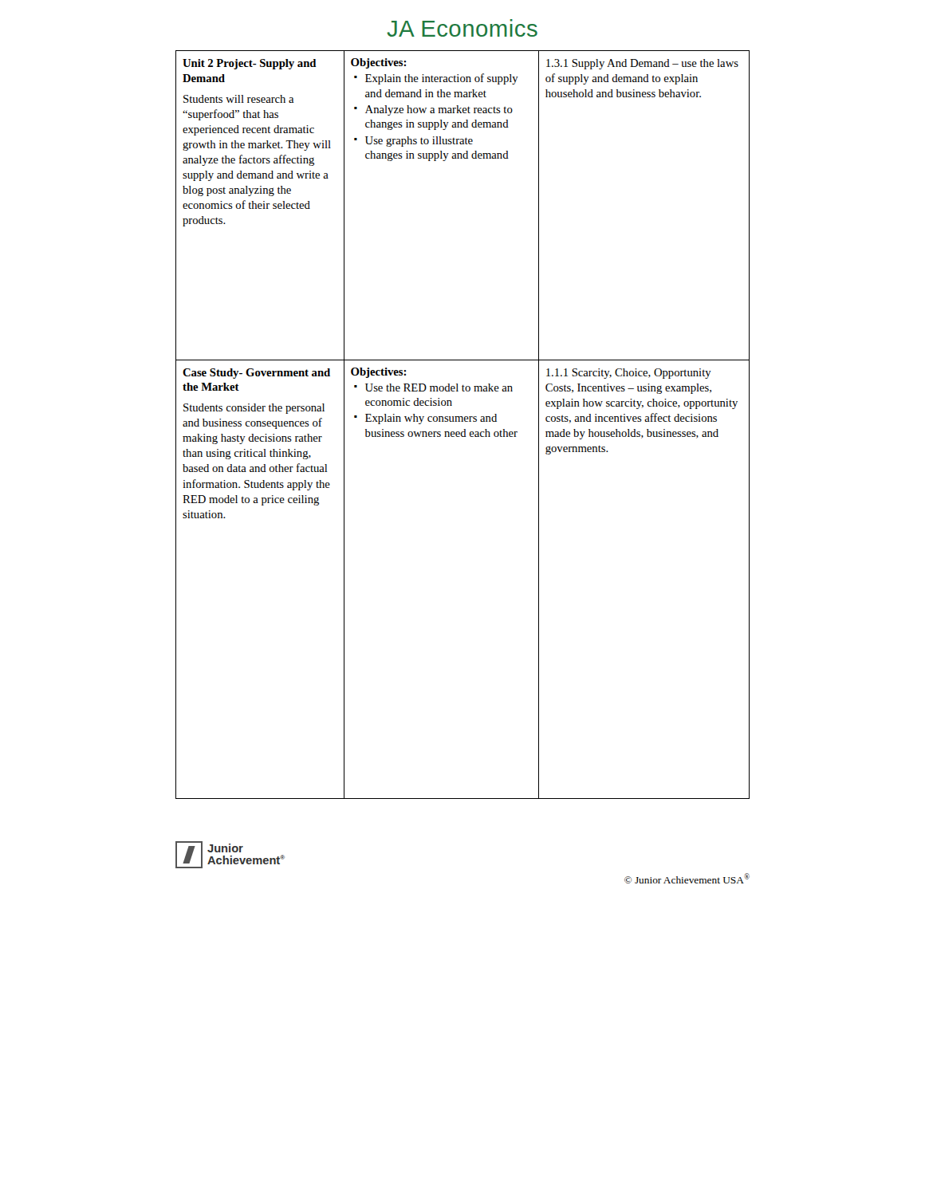JA Economics
| Unit 2 Project- Supply and Demand Students will research a “superfood” that has experienced recent dramatic growth in the market. They will analyze the factors affecting supply and demand and write a blog post analyzing the economics of their selected products. | Objectives: Explain the interaction of supply and demand in the market Analyze how a market reacts to changes in supply and demand Use graphs to illustrate changes in supply and demand | 1.3.1 Supply And Demand – use the laws of supply and demand to explain household and business behavior. |
| Case Study- Government and the Market Students consider the personal and business consequences of making hasty decisions rather than using critical thinking, based on data and other factual information. Students apply the RED model to a price ceiling situation. | Objectives: Use the RED model to make an economic decision Explain why consumers and business owners need each other | 1.1.1 Scarcity, Choice, Opportunity Costs, Incentives – using examples, explain how scarcity, choice, opportunity costs, and incentives affect decisions made by households, businesses, and governments. |
Junior
Achievement®
© Junior Achievement USA®